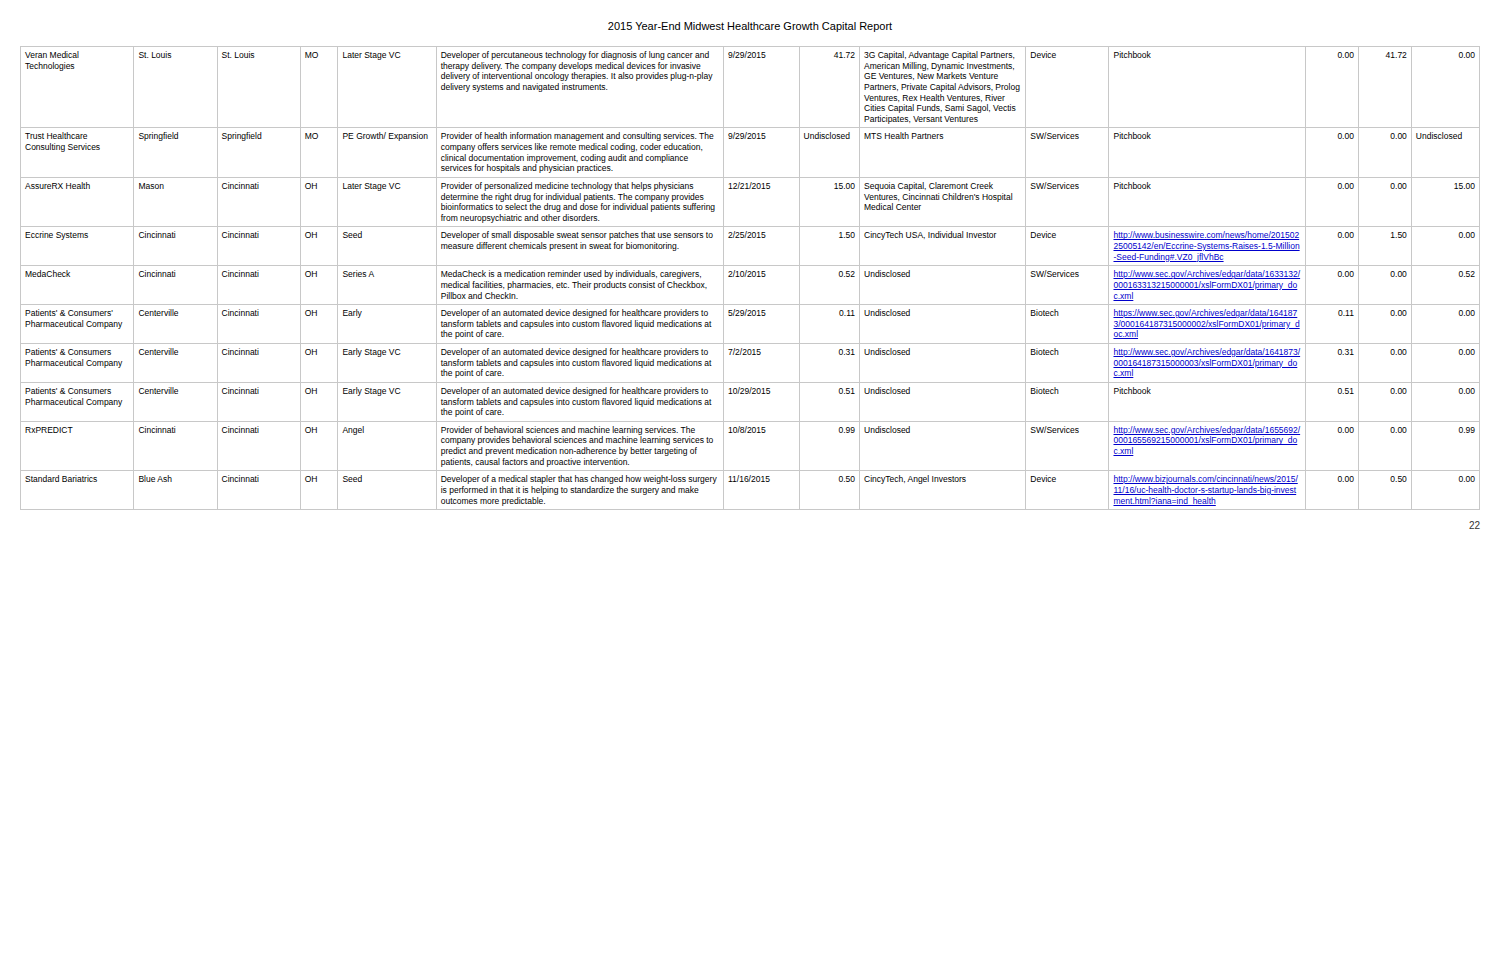2015 Year-End Midwest Healthcare Growth Capital Report
| Veran Medical Technologies | St. Louis | St. Louis | MO | Later Stage VC | Developer of percutaneous technology for diagnosis of lung cancer and therapy delivery. The company develops medical devices for invasive delivery of interventional oncology therapies. It also provides plug-n-play delivery systems and navigated instruments. | 9/29/2015 | 41.72 | 3G Capital, Advantage Capital Partners, American Milling, Dynamic Investments, GE Ventures, New Markets Venture Partners, Private Capital Advisors, Prolog Ventures, Rex Health Ventures, River Cities Capital Funds, Sami Sagol, Vectis Participates, Versant Ventures | Device | Pitchbook | 0.00 | 41.72 | 0.00 |
| Trust Healthcare Consulting Services | Springfield | Springfield | MO | PE Growth/ Expansion | Provider of health information management and consulting services. The company offers services like remote medical coding, coder education, clinical documentation improvement, coding audit and compliance services for hospitals and physician practices. | 9/29/2015 | Undisclosed | MTS Health Partners | SW/Services | Pitchbook | 0.00 | 0.00 | Undisclosed |
| AssureRX Health | Mason | Cincinnati | OH | Later Stage VC | Provider of personalized medicine technology that helps physicians determine the right drug for individual patients. The company provides bioinformatics to select the drug and dose for individual patients suffering from neuropsychiatric and other disorders. | 12/21/2015 | 15.00 | Sequoia Capital, Claremont Creek Ventures, Cincinnati Children's Hospital Medical Center | SW/Services | Pitchbook | 0.00 | 0.00 | 15.00 |
| Eccrine Systems | Cincinnati | Cincinnati | OH | Seed | Developer of small disposable sweat sensor patches that use sensors to measure different chemicals present in sweat for biomonitoring. | 2/25/2015 | 1.50 | CincyTech USA, Individual Investor | Device | http://www.businesswire.com/news/home/20150225005142/en/Eccrine-Systems-Raises-1.5-Million-Seed-Funding#.VZ0_jflVhBc | 0.00 | 1.50 | 0.00 |
| MedaCheck | Cincinnati | Cincinnati | OH | Series A | MedaCheck is a medication reminder used by individuals, caregivers, medical facilities, pharmacies, etc. Their products consist of Checkbox, Pillbox and CheckIn. | 2/10/2015 | 0.52 | Undisclosed | SW/Services | http://www.sec.gov/Archives/edgar/data/1633132/000163313215000001/xslFormDX01/primary_doc.xml | 0.00 | 0.00 | 0.52 |
| Patients' & Consumers' Pharmaceutical Company | Centerville | Cincinnati | OH | Early | Developer of an automated device designed for healthcare providers to tansform tablets and capsules into custom flavored liquid medications at the point of care. | 5/29/2015 | 0.11 | Undisclosed | Biotech | https://www.sec.gov/Archives/edgar/data/1641873/000164187315000002/xslFormDX01/primary_doc.xml | 0.11 | 0.00 | 0.00 |
| Patients' & Consumers Pharmaceutical Company | Centerville | Cincinnati | OH | Early Stage VC | Developer of an automated device designed for healthcare providers to tansform tablets and capsules into custom flavored liquid medications at the point of care. | 7/2/2015 | 0.31 | Undisclosed | Biotech | http://www.sec.gov/Archives/edgar/data/1641873/000164187315000003/xslFormDX01/primary_doc.xml | 0.31 | 0.00 | 0.00 |
| Patients' & Consumers Pharmaceutical Company | Centerville | Cincinnati | OH | Early Stage VC | Developer of an automated device designed for healthcare providers to tansform tablets and capsules into custom flavored liquid medications at the point of care. | 10/29/2015 | 0.51 | Undisclosed | Biotech | Pitchbook | 0.51 | 0.00 | 0.00 |
| RxPREDICT | Cincinnati | Cincinnati | OH | Angel | Provider of behavioral sciences and machine learning services. The company provides behavioral sciences and machine learning services to predict and prevent medication non-adherence by better targeting of patients, causal factors and proactive intervention. | 10/8/2015 | 0.99 | Undisclosed | SW/Services | http://www.sec.gov/Archives/edgar/data/1655692/000165569215000001/xslFormDX01/primary_doc.xml | 0.00 | 0.00 | 0.99 |
| Standard Bariatrics | Blue Ash | Cincinnati | OH | Seed | Developer of a medical stapler that has changed how weight-loss surgery is performed in that it is helping to standardize the surgery and make outcomes more predictable. | 11/16/2015 | 0.50 | CincyTech, Angel Investors | Device | http://www.bizjournals.com/cincinnati/news/2015/11/16/uc-health-doctor-s-startup-lands-big-investment.html?iana=ind_health | 0.00 | 0.50 | 0.00 |
22